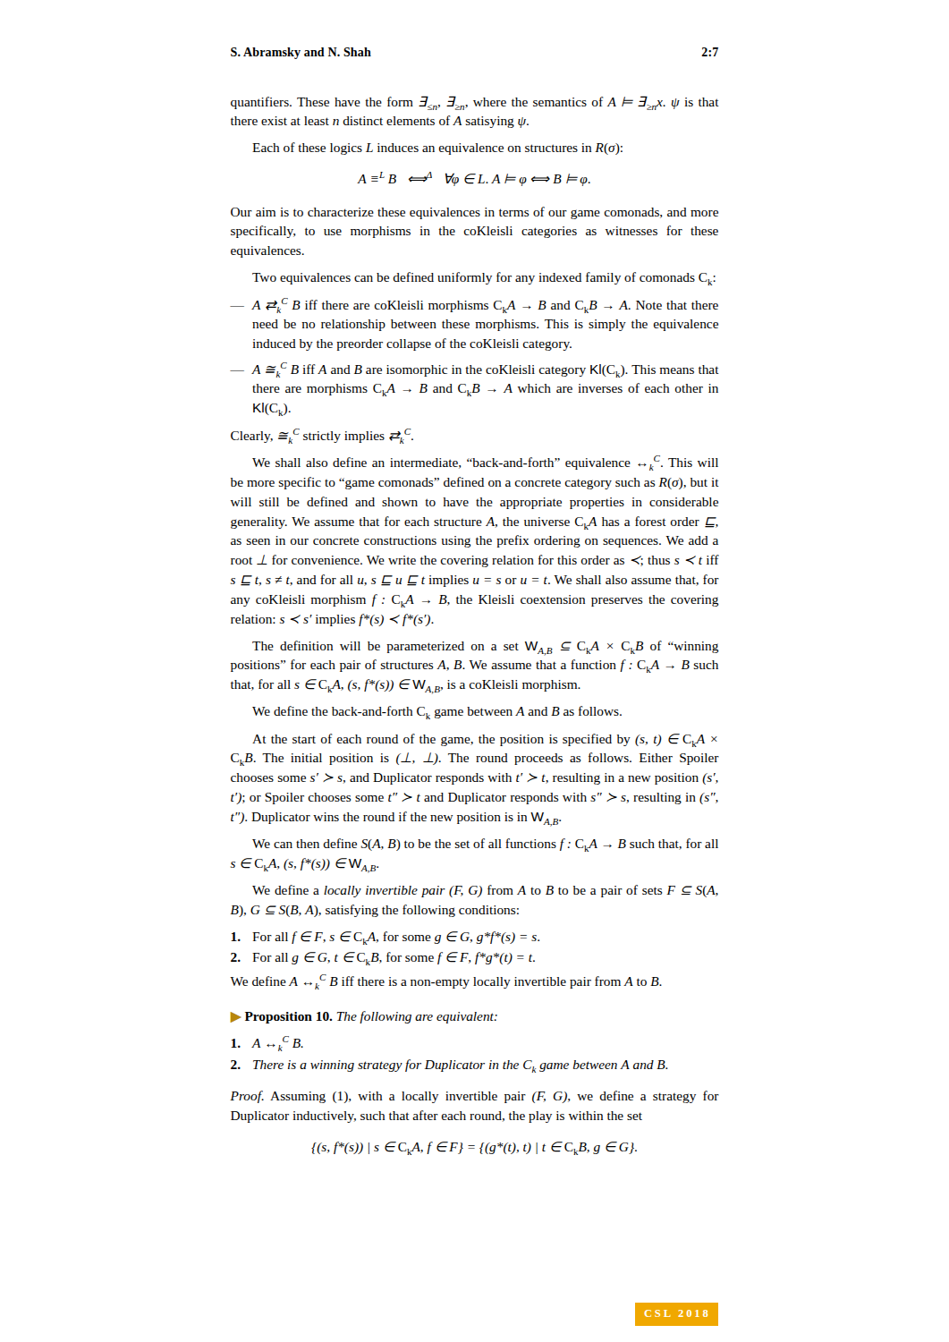S. Abramsky and N. Shah 2:7
quantifiers. These have the form ∃≤n, ∃≥n, where the semantics of A ⊨ ∃≥nx. ψ is that there exist at least n distinct elements of A satisying ψ.
Each of these logics L induces an equivalence on structures in R(σ):
A ≡L B ⟺Δ ∀φ ∈ L. A ⊨ φ ⟺ B ⊨ φ.
Our aim is to characterize these equivalences in terms of our game comonads, and more specifically, to use morphisms in the coKleisli categories as witnesses for these equivalences.
Two equivalences can be defined uniformly for any indexed family of comonads Ck:
A ⇄kC B iff there are coKleisli morphisms CkA → B and CkB → A. Note that there need be no relationship between these morphisms. This is simply the equivalence induced by the preorder collapse of the coKleisli category.
A ≅kC B iff A and B are isomorphic in the coKleisli category Kl(Ck). This means that there are morphisms CkA → B and CkB → A which are inverses of each other in Kl(Ck).
Clearly, ≅kC strictly implies ⇄kC.
We shall also define an intermediate, “back-and-forth” equivalence ↔kC. This will be more specific to “game comonads” defined on a concrete category such as R(σ), but it will still be defined and shown to have the appropriate properties in considerable generality. We assume that for each structure A, the universe CkA has a forest order ⊑, as seen in our concrete constructions using the prefix ordering on sequences. We add a root ⊥ for convenience. We write the covering relation for this order as ≺; thus s ≺ t iff s ⊑ t, s ≠ t, and for all u, s ⊑ u ⊑ t implies u = s or u = t. We shall also assume that, for any coKleisli morphism f : CkA → B, the Kleisli coextension preserves the covering relation: s ≺ s′ implies f*(s) ≺ f*(s′).
The definition will be parameterized on a set WA,B ⊆ CkA × CkB of “winning positions” for each pair of structures A, B. We assume that a function f : CkA → B such that, for all s ∈ CkA, (s, f*(s)) ∈ WA,B, is a coKleisli morphism.
We define the back-and-forth Ck game between A and B as follows.
At the start of each round of the game, the position is specified by (s, t) ∈ CkA × CkB. The initial position is (⊥, ⊥). The round proceeds as follows. Either Spoiler chooses some s′ ≻ s, and Duplicator responds with t′ ≻ t, resulting in a new position (s′, t′); or Spoiler chooses some t″ ≻ t and Duplicator responds with s″ ≻ s, resulting in (s″, t″). Duplicator wins the round if the new position is in WA,B.
We can then define S(A, B) to be the set of all functions f : CkA → B such that, for all s ∈ CkA, (s, f*(s)) ∈ WA,B.
We define a locally invertible pair (F, G) from A to B to be a pair of sets F ⊆ S(A, B), G ⊆ S(B, A), satisfying the following conditions:
For all f ∈ F, s ∈ CkA, for some g ∈ G, g*f*(s) = s.
For all g ∈ G, t ∈ CkB, for some f ∈ F, f*g*(t) = t.
We define A ↔kC B iff there is a non-empty locally invertible pair from A to B.
▶Proposition 10. The following are equivalent:
A ↔kC B.
There is a winning strategy for Duplicator in the Ck game between A and B.
Proof. Assuming (1), with a locally invertible pair (F, G), we define a strategy for Duplicator inductively, such that after each round, the play is within the set
{(s, f*(s)) | s ∈ CkA, f ∈ F} = {(g*(t), t) | t ∈ CkB, g ∈ G}.
CSL 2018